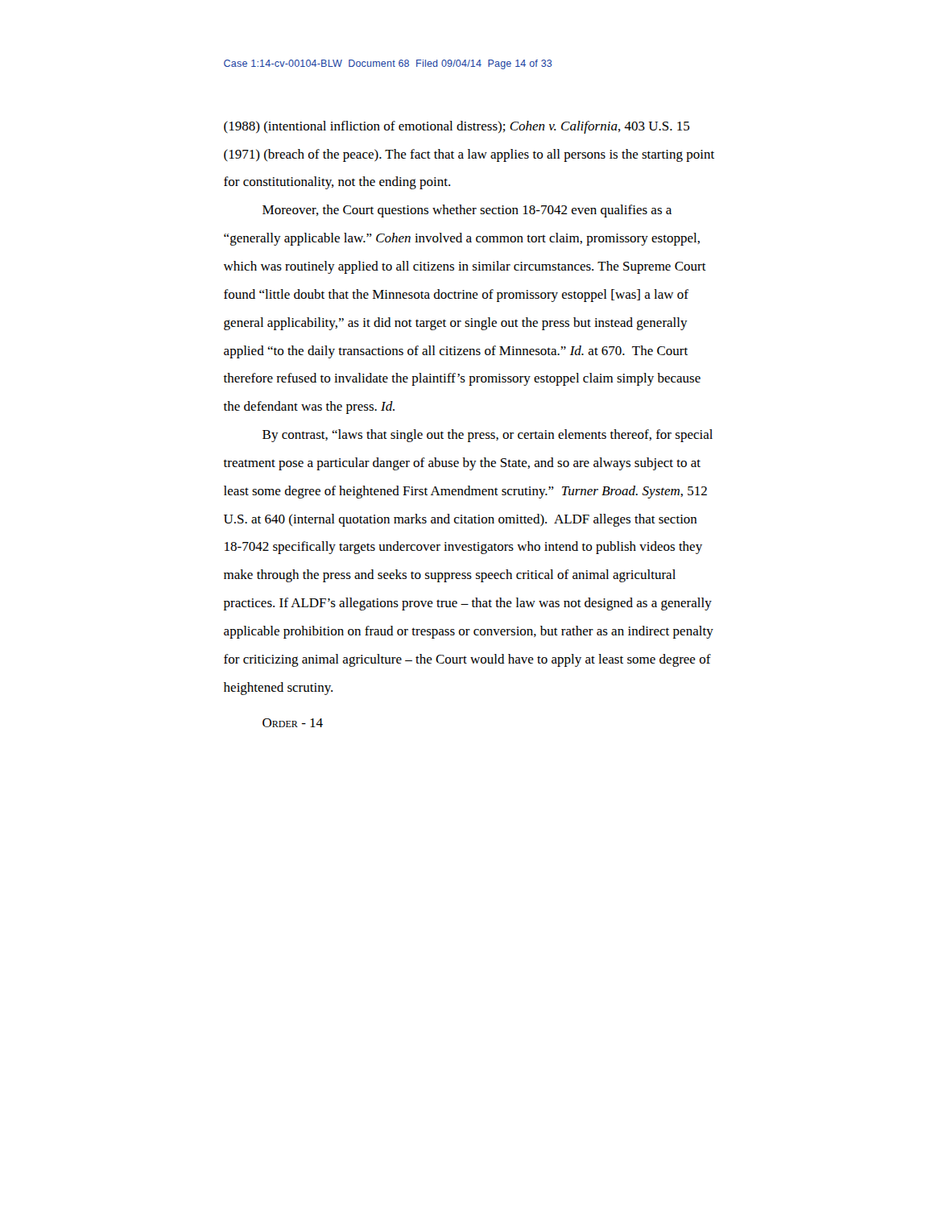Case 1:14-cv-00104-BLW Document 68 Filed 09/04/14 Page 14 of 33
(1988) (intentional infliction of emotional distress); Cohen v. California, 403 U.S. 15
(1971) (breach of the peace). The fact that a law applies to all persons is the starting point
for constitutionality, not the ending point.
Moreover, the Court questions whether section 18-7042 even qualifies as a
“generally applicable law.” Cohen involved a common tort claim, promissory estoppel,
which was routinely applied to all citizens in similar circumstances. The Supreme Court
found “little doubt that the Minnesota doctrine of promissory estoppel [was] a law of
general applicability,” as it did not target or single out the press but instead generally
applied “to the daily transactions of all citizens of Minnesota.” Id. at 670. The Court
therefore refused to invalidate the plaintiff’s promissory estoppel claim simply because
the defendant was the press. Id.
By contrast, “laws that single out the press, or certain elements thereof, for special
treatment pose a particular danger of abuse by the State, and so are always subject to at
least some degree of heightened First Amendment scrutiny.” Turner Broad. System, 512
U.S. at 640 (internal quotation marks and citation omitted). ALDF alleges that section
18-7042 specifically targets undercover investigators who intend to publish videos they
make through the press and seeks to suppress speech critical of animal agricultural
practices. If ALDF’s allegations prove true – that the law was not designed as a generally
applicable prohibition on fraud or trespass or conversion, but rather as an indirect penalty
for criticizing animal agriculture – the Court would have to apply at least some degree of
heightened scrutiny.
Order - 14